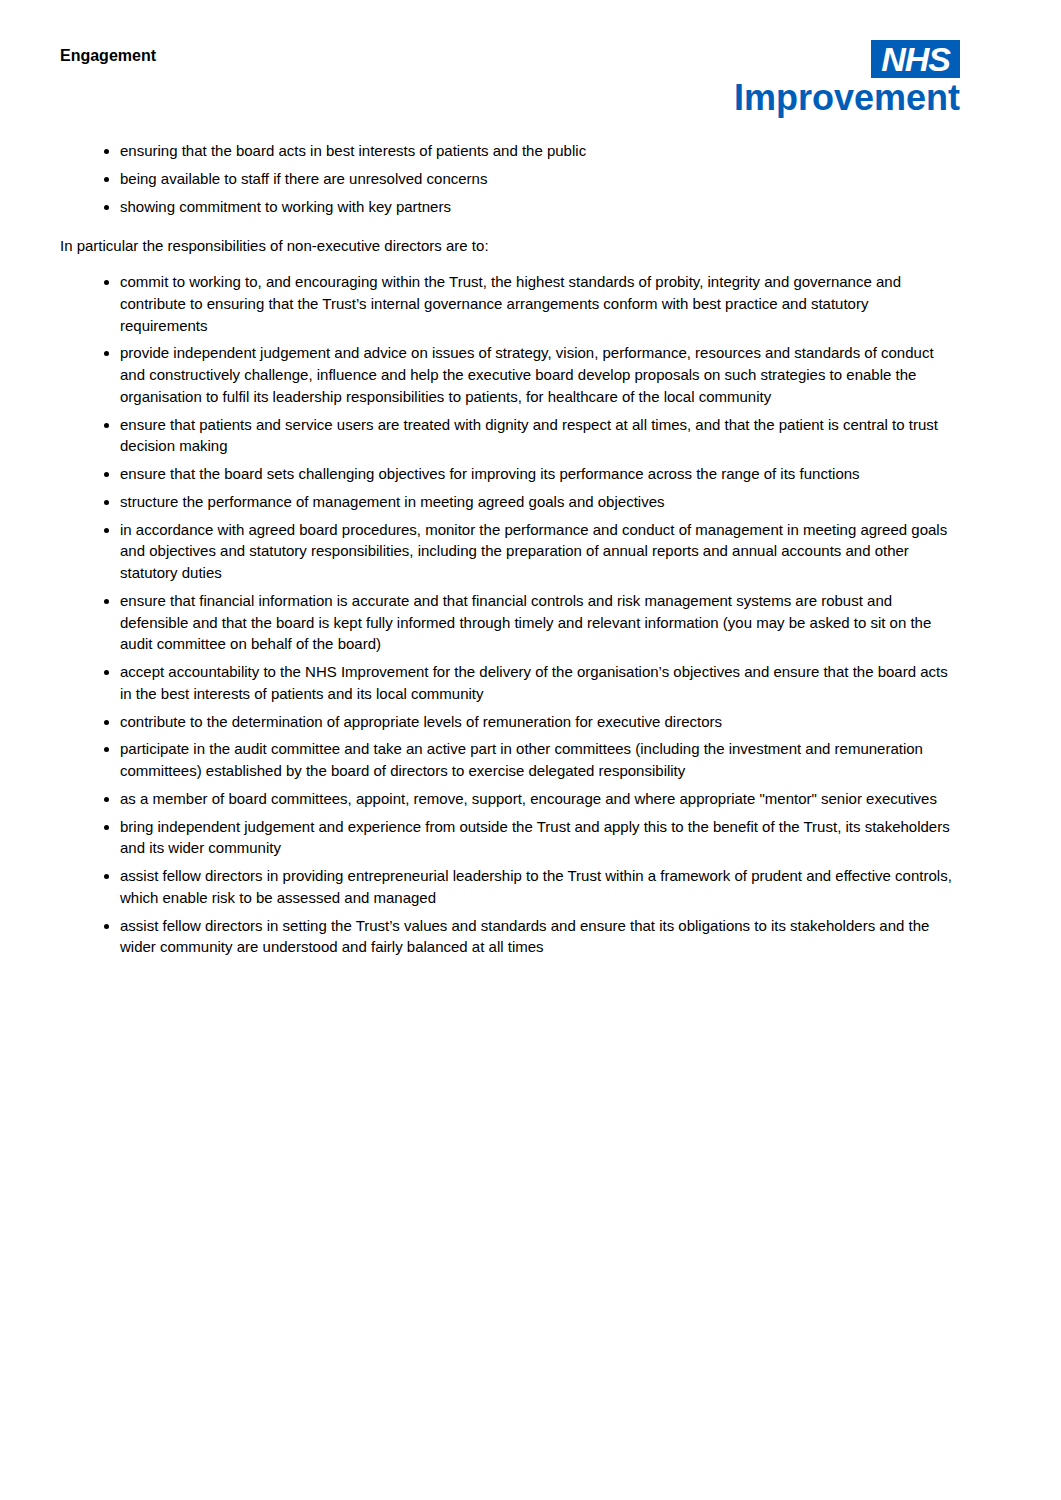Engagement
NHS Improvement
ensuring that the board acts in best interests of patients and the public
being available to staff if there are unresolved concerns
showing commitment to working with key partners
In particular the responsibilities of non-executive directors are to:
commit to working to, and encouraging within the Trust, the highest standards of probity, integrity and governance and contribute to ensuring that the Trust’s internal governance arrangements conform with best practice and statutory requirements
provide independent judgement and advice on issues of strategy, vision, performance, resources and standards of conduct and constructively challenge, influence and help the executive board develop proposals on such strategies to enable the organisation to fulfil its leadership responsibilities to patients, for healthcare of the local community
ensure that patients and service users are treated with dignity and respect at all times, and that the patient is central to trust decision making
ensure that the board sets challenging objectives for improving its performance across the range of its functions
structure the performance of management in meeting agreed goals and objectives
in accordance with agreed board procedures, monitor the performance and conduct of management in meeting agreed goals and objectives and statutory responsibilities, including the preparation of annual reports and annual accounts and other statutory duties
ensure that financial information is accurate and that financial controls and risk management systems are robust and defensible and that the board is kept fully informed through timely and relevant information (you may be asked to sit on the audit committee on behalf of the board)
accept accountability to the NHS Improvement for the delivery of the organisation’s objectives and ensure that the board acts in the best interests of patients and its local community
contribute to the determination of appropriate levels of remuneration for executive directors
participate in the audit committee and take an active part in other committees (including the investment and remuneration committees) established by the board of directors to exercise delegated responsibility
as a member of board committees, appoint, remove, support, encourage and where appropriate "mentor" senior executives
bring independent judgement and experience from outside the Trust and apply this to the benefit of the Trust, its stakeholders and its wider community
assist fellow directors in providing entrepreneurial leadership to the Trust within a framework of prudent and effective controls, which enable risk to be assessed and managed
assist fellow directors in setting the Trust’s values and standards and ensure that its obligations to its stakeholders and the wider community are understood and fairly balanced at all times